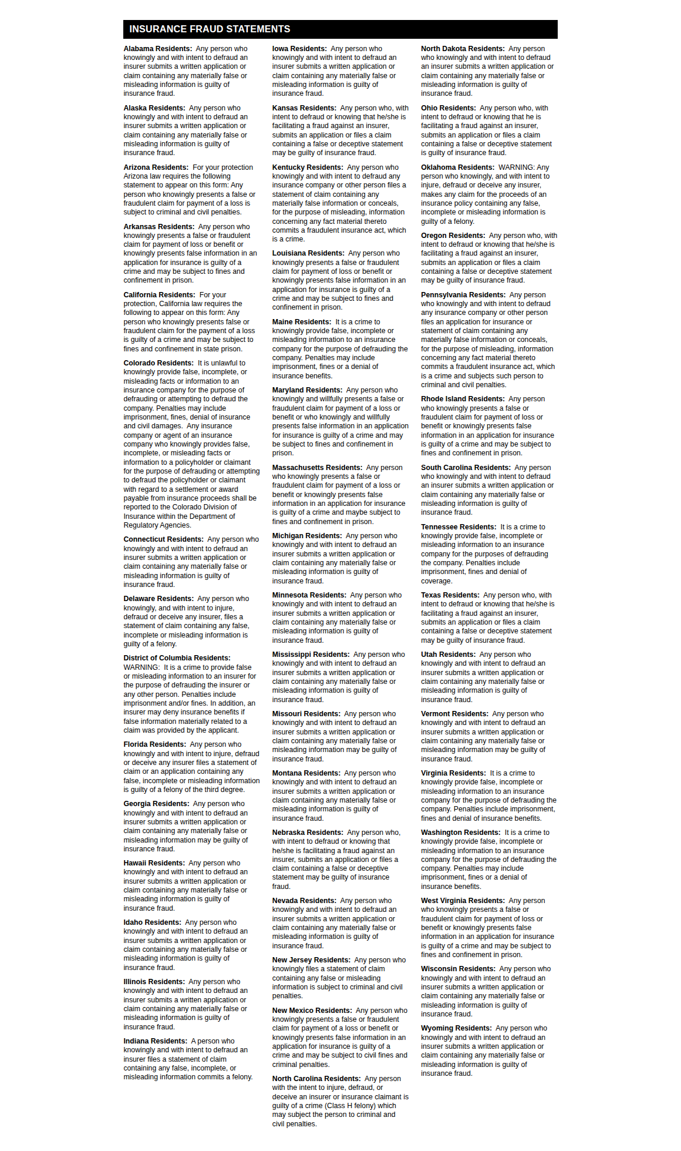INSURANCE FRAUD STATEMENTS
Alabama Residents: Any person who knowingly and with intent to defraud an insurer submits a written application or claim containing any materially false or misleading information is guilty of insurance fraud.
Alaska Residents: Any person who knowingly and with intent to defraud an insurer submits a written application or claim containing any materially false or misleading information is guilty of insurance fraud.
Arizona Residents: For your protection Arizona law requires the following statement to appear on this form: Any person who knowingly presents a false or fraudulent claim for payment of a loss is subject to criminal and civil penalties.
Arkansas Residents: Any person who knowingly presents a false or fraudulent claim for payment of loss or benefit or knowingly presents false information in an application for insurance is guilty of a crime and may be subject to fines and confinement in prison.
California Residents: For your protection, California law requires the following to appear on this form: Any person who knowingly presents false or fraudulent claim for the payment of a loss is guilty of a crime and may be subject to fines and confinement in state prison.
Colorado Residents: It is unlawful to knowingly provide false, incomplete, or misleading facts or information to an insurance company for the purpose of defrauding or attempting to defraud the company. Penalties may include imprisonment, fines, denial of insurance and civil damages. Any insurance company or agent of an insurance company who knowingly provides false, incomplete, or misleading facts or information to a policyholder or claimant for the purpose of defrauding or attempting to defraud the policyholder or claimant with regard to a settlement or award payable from insurance proceeds shall be reported to the Colorado Division of Insurance within the Department of Regulatory Agencies.
Connecticut Residents: Any person who knowingly and with intent to defraud an insurer submits a written application or claim containing any materially false or misleading information is guilty of insurance fraud.
Delaware Residents: Any person who knowingly, and with intent to injure, defraud or deceive any insurer, files a statement of claim containing any false, incomplete or misleading information is guilty of a felony.
District of Columbia Residents: WARNING: It is a crime to provide false or misleading information to an insurer for the purpose of defrauding the insurer or any other person. Penalties include imprisonment and/or fines. In addition, an insurer may deny insurance benefits if false information materially related to a claim was provided by the applicant.
Florida Residents: Any person who knowingly and with intent to injure, defraud or deceive any insurer files a statement of claim or an application containing any false, incomplete or misleading information is guilty of a felony of the third degree.
Georgia Residents: Any person who knowingly and with intent to defraud an insurer submits a written application or claim containing any materially false or misleading information may be guilty of insurance fraud.
Hawaii Residents: Any person who knowingly and with intent to defraud an insurer submits a written application or claim containing any materially false or misleading information is guilty of insurance fraud.
Idaho Residents: Any person who knowingly and with intent to defraud an insurer submits a written application or claim containing any materially false or misleading information is guilty of insurance fraud.
Illinois Residents: Any person who knowingly and with intent to defraud an insurer submits a written application or claim containing any materially false or misleading information is guilty of insurance fraud.
Indiana Residents: A person who knowingly and with intent to defraud an insurer files a statement of claim containing any false, incomplete, or misleading information commits a felony.
Iowa Residents: Any person who knowingly and with intent to defraud an insurer submits a written application or claim containing any materially false or misleading information is guilty of insurance fraud.
Kansas Residents: Any person who, with intent to defraud or knowing that he/she is facilitating a fraud against an insurer, submits an application or files a claim containing a false or deceptive statement may be guilty of insurance fraud.
Kentucky Residents: Any person who knowingly and with intent to defraud any insurance company or other person files a statement of claim containing any materially false information or conceals, for the purpose of misleading, information concerning any fact material thereto commits a fraudulent insurance act, which is a crime.
Louisiana Residents: Any person who knowingly presents a false or fraudulent claim for payment of loss or benefit or knowingly presents false information in an application for insurance is guilty of a crime and may be subject to fines and confinement in prison.
Maine Residents: It is a crime to knowingly provide false, incomplete or misleading information to an insurance company for the purpose of defrauding the company. Penalties may include imprisonment, fines or a denial of insurance benefits.
Maryland Residents: Any person who knowingly and willfully presents a false or fraudulent claim for payment of a loss or benefit or who knowingly and willfully presents false information in an application for insurance is guilty of a crime and may be subject to fines and confinement in prison.
Massachusetts Residents: Any person who knowingly presents a false or fraudulent claim for payment of a loss or benefit or knowingly presents false information in an application for insurance is guilty of a crime and maybe subject to fines and confinement in prison.
Michigan Residents: Any person who knowingly and with intent to defraud an insurer submits a written application or claim containing any materially false or misleading information is guilty of insurance fraud.
Minnesota Residents: Any person who knowingly and with intent to defraud an insurer submits a written application or claim containing any materially false or misleading information is guilty of insurance fraud.
Mississippi Residents: Any person who knowingly and with intent to defraud an insurer submits a written application or claim containing any materially false or misleading information is guilty of insurance fraud.
Missouri Residents: Any person who knowingly and with intent to defraud an insurer submits a written application or claim containing any materially false or misleading information may be guilty of insurance fraud.
Montana Residents: Any person who knowingly and with intent to defraud an insurer submits a written application or claim containing any materially false or misleading information is guilty of insurance fraud.
Nebraska Residents: Any person who, with intent to defraud or knowing that he/she is facilitating a fraud against an insurer, submits an application or files a claim containing a false or deceptive statement may be guilty of insurance fraud.
Nevada Residents: Any person who knowingly and with intent to defraud an insurer submits a written application or claim containing any materially false or misleading information is guilty of insurance fraud.
New Jersey Residents: Any person who knowingly files a statement of claim containing any false or misleading information is subject to criminal and civil penalties.
New Mexico Residents: Any person who knowingly presents a false or fraudulent claim for payment of a loss or benefit or knowingly presents false information in an application for insurance is guilty of a crime and may be subject to civil fines and criminal penalties.
North Carolina Residents: Any person with the intent to injure, defraud, or deceive an insurer or insurance claimant is guilty of a crime (Class H felony) which may subject the person to criminal and civil penalties.
North Dakota Residents: Any person who knowingly and with intent to defraud an insurer submits a written application or claim containing any materially false or misleading information is guilty of insurance fraud.
Ohio Residents: Any person who, with intent to defraud or knowing that he is facilitating a fraud against an insurer, submits an application or files a claim containing a false or deceptive statement is guilty of insurance fraud.
Oklahoma Residents: WARNING: Any person who knowingly, and with intent to injure, defraud or deceive any insurer, makes any claim for the proceeds of an insurance policy containing any false, incomplete or misleading information is guilty of a felony.
Oregon Residents: Any person who, with intent to defraud or knowing that he/she is facilitating a fraud against an insurer, submits an application or files a claim containing a false or deceptive statement may be guilty of insurance fraud.
Pennsylvania Residents: Any person who knowingly and with intent to defraud any insurance company or other person files an application for insurance or statement of claim containing any materially false information or conceals, for the purpose of misleading, information concerning any fact material thereto commits a fraudulent insurance act, which is a crime and subjects such person to criminal and civil penalties.
Rhode Island Residents: Any person who knowingly presents a false or fraudulent claim for payment of loss or benefit or knowingly presents false information in an application for insurance is guilty of a crime and may be subject to fines and confinement in prison.
South Carolina Residents: Any person who knowingly and with intent to defraud an insurer submits a written application or claim containing any materially false or misleading information is guilty of insurance fraud.
Tennessee Residents: It is a crime to knowingly provide false, incomplete or misleading information to an insurance company for the purposes of defrauding the company. Penalties include imprisonment, fines and denial of coverage.
Texas Residents: Any person who, with intent to defraud or knowing that he/she is facilitating a fraud against an insurer, submits an application or files a claim containing a false or deceptive statement may be guilty of insurance fraud.
Utah Residents: Any person who knowingly and with intent to defraud an insurer submits a written application or claim containing any materially false or misleading information is guilty of insurance fraud.
Vermont Residents: Any person who knowingly and with intent to defraud an insurer submits a written application or claim containing any materially false or misleading information may be guilty of insurance fraud.
Virginia Residents: It is a crime to knowingly provide false, incomplete or misleading information to an insurance company for the purpose of defrauding the company. Penalties include imprisonment, fines and denial of insurance benefits.
Washington Residents: It is a crime to knowingly provide false, incomplete or misleading information to an insurance company for the purpose of defrauding the company. Penalties may include imprisonment, fines or a denial of insurance benefits.
West Virginia Residents: Any person who knowingly presents a false or fraudulent claim for payment of loss or benefit or knowingly presents false information in an application for insurance is guilty of a crime and may be subject to fines and confinement in prison.
Wisconsin Residents: Any person who knowingly and with intent to defraud an insurer submits a written application or claim containing any materially false or misleading information is guilty of insurance fraud.
Wyoming Residents: Any person who knowingly and with intent to defraud an insurer submits a written application or claim containing any materially false or misleading information is guilty of insurance fraud.